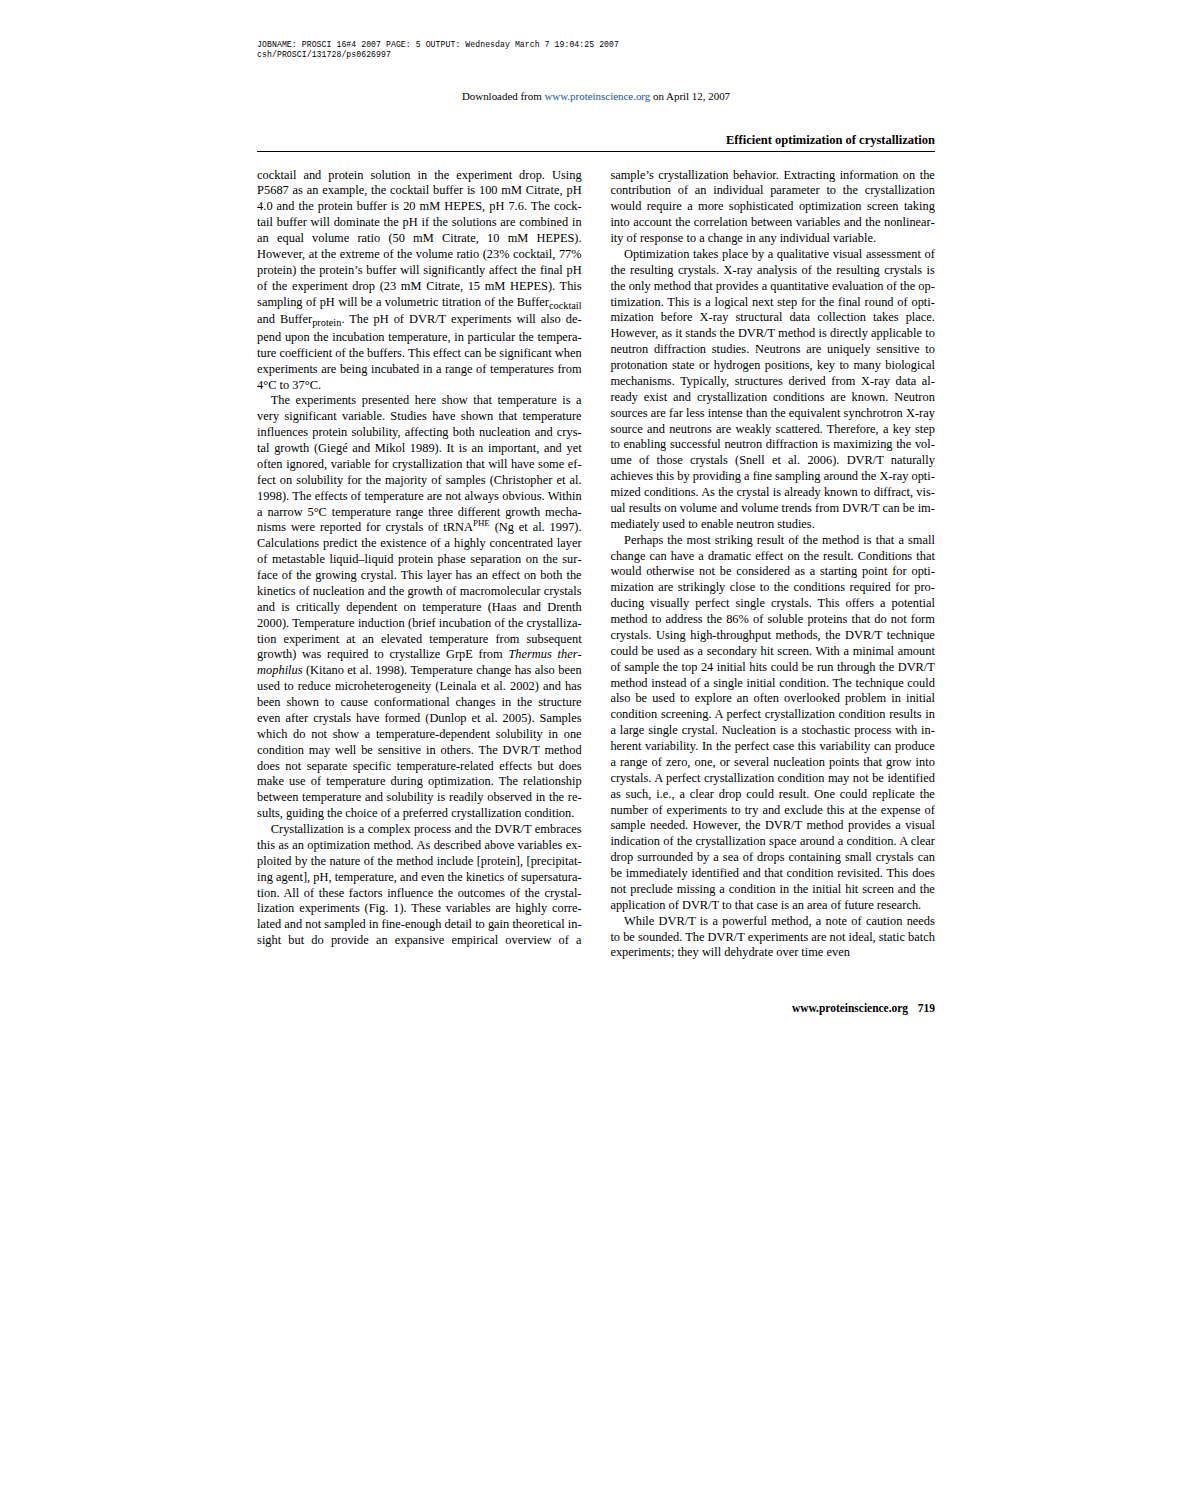JOBNAME: PROSCI 16#4 2007 PAGE: 5 OUTPUT: Wednesday March 7 19:04:25 2007 csh/PROSCI/131728/ps0626997
Downloaded from www.proteinscience.org on April 12, 2007
Efficient optimization of crystallization
cocktail and protein solution in the experiment drop. Using P5687 as an example, the cocktail buffer is 100 mM Citrate, pH 4.0 and the protein buffer is 20 mM HEPES, pH 7.6. The cocktail buffer will dominate the pH if the solutions are combined in an equal volume ratio (50 mM Citrate, 10 mM HEPES). However, at the extreme of the volume ratio (23% cocktail, 77% protein) the protein’s buffer will significantly affect the final pH of the experiment drop (23 mM Citrate, 15 mM HEPES). This sampling of pH will be a volumetric titration of the Buffercocktail and Bufferprotein. The pH of DVR/T experiments will also depend upon the incubation temperature, in particular the temperature coefficient of the buffers. This effect can be significant when experiments are being incubated in a range of temperatures from 4°C to 37°C.
The experiments presented here show that temperature is a very significant variable. Studies have shown that temperature influences protein solubility, affecting both nucleation and crystal growth (Giegé and Mikol 1989). It is an important, and yet often ignored, variable for crystallization that will have some effect on solubility for the majority of samples (Christopher et al. 1998). The effects of temperature are not always obvious. Within a narrow 5°C temperature range three different growth mechanisms were reported for crystals of tRNAPHE (Ng et al. 1997). Calculations predict the existence of a highly concentrated layer of metastable liquid–liquid protein phase separation on the surface of the growing crystal. This layer has an effect on both the kinetics of nucleation and the growth of macromolecular crystals and is critically dependent on temperature (Haas and Drenth 2000). Temperature induction (brief incubation of the crystallization experiment at an elevated temperature from subsequent growth) was required to crystallize GrpE from Thermus thermophilus (Kitano et al. 1998). Temperature change has also been used to reduce microheterogeneity (Leinala et al. 2002) and has been shown to cause conformational changes in the structure even after crystals have formed (Dunlop et al. 2005). Samples which do not show a temperature-dependent solubility in one condition may well be sensitive in others. The DVR/T method does not separate specific temperature-related effects but does make use of temperature during optimization. The relationship between temperature and solubility is readily observed in the results, guiding the choice of a preferred crystallization condition.
Crystallization is a complex process and the DVR/T embraces this as an optimization method. As described above variables exploited by the nature of the method include [protein], [precipitating agent], pH, temperature, and even the kinetics of supersaturation. All of these factors influence the outcomes of the crystallization experiments (Fig. 1). These variables are highly correlated and not sampled in fine-enough detail to gain theoretical insight but do provide an expansive empirical overview of a sample’s crystallization behavior. Extracting information on the contribution of an individual parameter to the crystallization would require a more sophisticated optimization screen taking into account the correlation between variables and the nonlinearity of response to a change in any individual variable.
Optimization takes place by a qualitative visual assessment of the resulting crystals. X-ray analysis of the resulting crystals is the only method that provides a quantitative evaluation of the optimization. This is a logical next step for the final round of optimization before X-ray structural data collection takes place. However, as it stands the DVR/T method is directly applicable to neutron diffraction studies. Neutrons are uniquely sensitive to protonation state or hydrogen positions, key to many biological mechanisms. Typically, structures derived from X-ray data already exist and crystallization conditions are known. Neutron sources are far less intense than the equivalent synchrotron X-ray source and neutrons are weakly scattered. Therefore, a key step to enabling successful neutron diffraction is maximizing the volume of those crystals (Snell et al. 2006). DVR/T naturally achieves this by providing a fine sampling around the X-ray optimized conditions. As the crystal is already known to diffract, visual results on volume and volume trends from DVR/T can be immediately used to enable neutron studies.
Perhaps the most striking result of the method is that a small change can have a dramatic effect on the result. Conditions that would otherwise not be considered as a starting point for optimization are strikingly close to the conditions required for producing visually perfect single crystals. This offers a potential method to address the 86% of soluble proteins that do not form crystals. Using high-throughput methods, the DVR/T technique could be used as a secondary hit screen. With a minimal amount of sample the top 24 initial hits could be run through the DVR/T method instead of a single initial condition. The technique could also be used to explore an often overlooked problem in initial condition screening. A perfect crystallization condition results in a large single crystal. Nucleation is a stochastic process with inherent variability. In the perfect case this variability can produce a range of zero, one, or several nucleation points that grow into crystals. A perfect crystallization condition may not be identified as such, i.e., a clear drop could result. One could replicate the number of experiments to try and exclude this at the expense of sample needed. However, the DVR/T method provides a visual indication of the crystallization space around a condition. A clear drop surrounded by a sea of drops containing small crystals can be immediately identified and that condition revisited. This does not preclude missing a condition in the initial hit screen and the application of DVR/T to that case is an area of future research.
While DVR/T is a powerful method, a note of caution needs to be sounded. The DVR/T experiments are not ideal, static batch experiments; they will dehydrate over time even
www.proteinscience.org 719